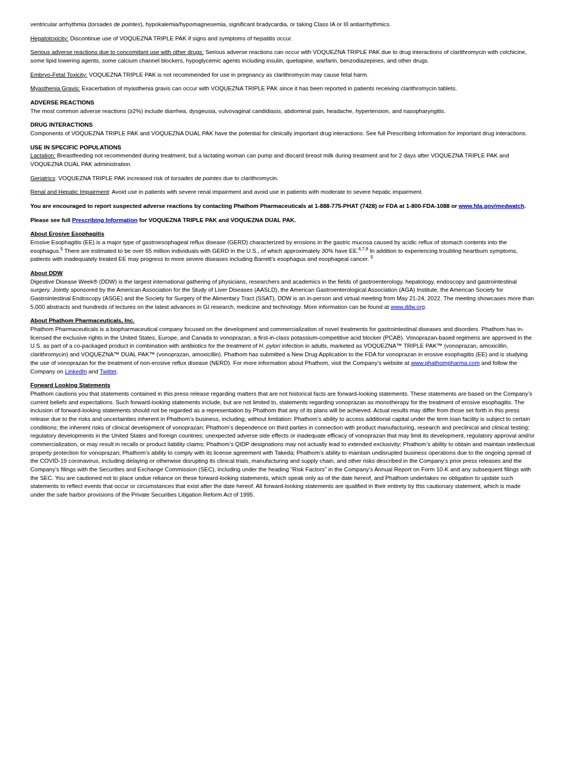ventricular arrhythmia (torsades de pointes), hypokalemia/hypomagnesemia, significant bradycardia, or taking Class IA or III antiarrhythmics.
Hepatotoxicity: Discontinue use of VOQUEZNA TRIPLE PAK if signs and symptoms of hepatitis occur.
Serious adverse reactions due to concomitant use with other drugs: Serious adverse reactions can occur with VOQUEZNA TRIPLE PAK due to drug interactions of clarithromycin with colchicine, some lipid lowering agents, some calcium channel blockers, hypoglycemic agents including insulin, quetiapine, warfarin, benzodiazepines, and other drugs.
Embryo-Fetal Toxicity: VOQUEZNA TRIPLE PAK is not recommended for use in pregnancy as clarithromycin may cause fetal harm.
Myasthenia Gravis: Exacerbation of myasthenia gravis can occur with VOQUEZNA TRIPLE PAK since it has been reported in patients receiving clarithromycin tablets.
ADVERSE REACTIONS
The most common adverse reactions (≥2%) include diarrhea, dysgeusia, vulvovaginal candidiasis, abdominal pain, headache, hypertension, and nasopharyngitis.
DRUG INTERACTIONS
Components of VOQUEZNA TRIPLE PAK and VOQUEZNA DUAL PAK have the potential for clinically important drug interactions. See full Prescribing Information for important drug interactions.
USE IN SPECIFIC POPULATIONS
Lactation: Breastfeeding not recommended during treatment, but a lactating woman can pump and discard breast milk during treatment and for 2 days after VOQUEZNA TRIPLE PAK and VOQUEZNA DUAL PAK administration.
Geriatrics: VOQUEZNA TRIPLE PAK increased risk of torsades de pointes due to clarithromycin.
Renal and Hepatic Impairment: Avoid use in patients with severe renal impairment and avoid use in patients with moderate to severe hepatic impairment.
You are encouraged to report suspected adverse reactions by contacting Phathom Pharmaceuticals at 1-888-775-PHAT (7428) or FDA at 1-800-FDA-1088 or www.fda.gov/medwatch.
Please see full Prescribing Information for VOQUEZNA TRIPLE PAK and VOQUEZNA DUAL PAK.
About Erosive Esophagitis
Erosive Esophagitis (EE) is a major type of gastroesophageal reflux disease (GERD) characterized by erosions in the gastric mucosa caused by acidic reflux of stomach contents into the esophagus.5 There are estimated to be over 65 million individuals with GERD in the U.S., of which approximately 30% have EE.6,7,8 In addition to experiencing troubling heartburn symptoms, patients with inadequately treated EE may progress to more severe diseases including Barrett’s esophagus and esophageal cancer. 5
About DDW
Digestive Disease Week® (DDW) is the largest international gathering of physicians, researchers and academics in the fields of gastroenterology, hepatology, endoscopy and gastrointestinal surgery. Jointly sponsored by the American Association for the Study of Liver Diseases (AASLD), the American Gastroenterological Association (AGA) Institute, the American Society for Gastrointestinal Endoscopy (ASGE) and the Society for Surgery of the Alimentary Tract (SSAT), DDW is an in-person and virtual meeting from May 21-24, 2022. The meeting showcases more than 5,000 abstracts and hundreds of lectures on the latest advances in GI research, medicine and technology. More information can be found at www.ddw.org.
About Phathom Pharmaceuticals, Inc.
Phathom Pharmaceuticals is a biopharmaceutical company focused on the development and commercialization of novel treatments for gastrointestinal diseases and disorders. Phathom has in-licensed the exclusive rights in the United States, Europe, and Canada to vonoprazan, a first-in-class potassium-competitive acid blocker (PCAB). Vonoprazan-based regimens are approved in the U.S. as part of a co-packaged product in combination with antibiotics for the treatment of H. pylori infection in adults, marketed as VOQUEZNA™ TRIPLE PAK™ (vonoprazan, amoxicillin, clarithromycin) and VOQUEZNA™ DUAL PAK™ (vonoprazan, amoxicillin). Phathom has submitted a New Drug Application to the FDA for vonoprazan in erosive esophagitis (EE) and is studying the use of vonoprazan for the treatment of non-erosive reflux disease (NERD). For more information about Phathom, visit the Company’s website at www.phathompharma.com and follow the Company on LinkedIn and Twitter.
Forward Looking Statements
Phathom cautions you that statements contained in this press release regarding matters that are not historical facts are forward-looking statements. These statements are based on the Company’s current beliefs and expectations. Such forward-looking statements include, but are not limited to, statements regarding vonoprazan as monotherapy for the treatment of erosive esophagitis. The inclusion of forward-looking statements should not be regarded as a representation by Phathom that any of its plans will be achieved. Actual results may differ from those set forth in this press release due to the risks and uncertainties inherent in Phathom’s business, including, without limitation: Phathom’s ability to access additional capital under the term loan facility is subject to certain conditions; the inherent risks of clinical development of vonoprazan; Phathom’s dependence on third parties in connection with product manufacturing, research and preclinical and clinical testing; regulatory developments in the United States and foreign countries; unexpected adverse side effects or inadequate efficacy of vonoprazan that may limit its development, regulatory approval and/or commercialization, or may result in recalls or product liability claims; Phathom’s QIDP designations may not actually lead to extended exclusivity; Phathom’s ability to obtain and maintain intellectual property protection for vonoprazan; Phathom’s ability to comply with its license agreement with Takeda; Phathom’s ability to maintain undisrupted business operations due to the ongoing spread of the COVID-19 coronavirus, including delaying or otherwise disrupting its clinical trials, manufacturing and supply chain, and other risks described in the Company’s prior press releases and the Company’s filings with the Securities and Exchange Commission (SEC), including under the heading “Risk Factors” in the Company’s Annual Report on Form 10-K and any subsequent filings with the SEC. You are cautioned not to place undue reliance on these forward-looking statements, which speak only as of the date hereof, and Phathom undertakes no obligation to update such statements to reflect events that occur or circumstances that exist after the date hereof. All forward-looking statements are qualified in their entirety by this cautionary statement, which is made under the safe harbor provisions of the Private Securities Litigation Reform Act of 1995.